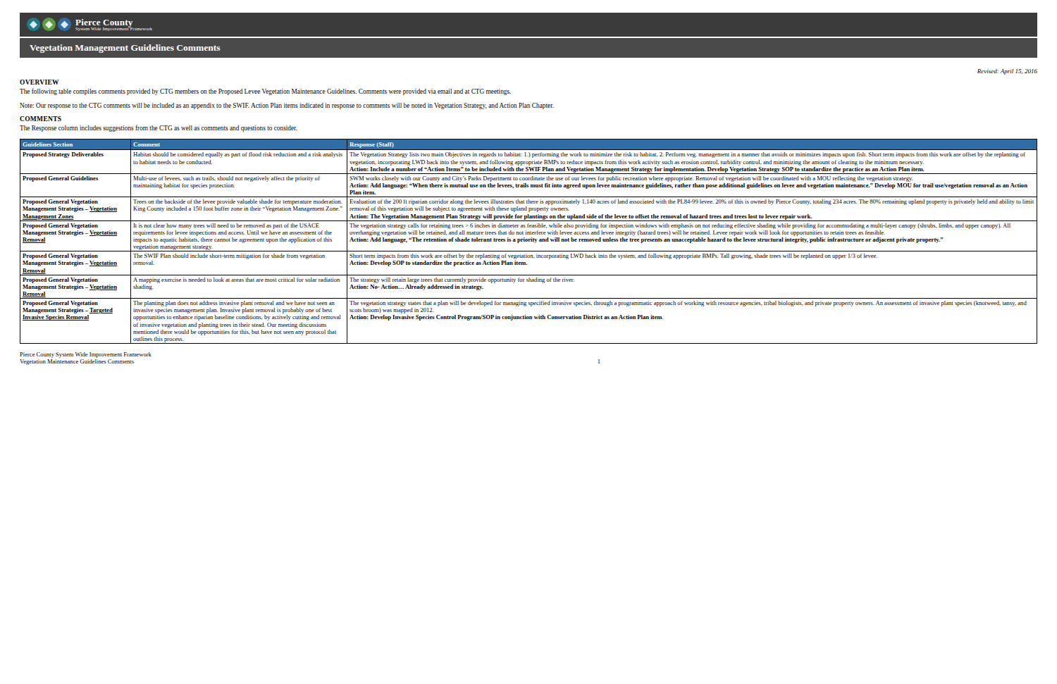Pierce County
System Wide Improvement Framework
Vegetation Management Guidelines Comments
Revised: April 15, 2016
OVERVIEW
The following table compiles comments provided by CTG members on the Proposed Levee Vegetation Maintenance Guidelines. Comments were provided via email and at CTG meetings.
Note: Our response to the CTG comments will be included as an appendix to the SWIF. Action Plan items indicated in response to comments will be noted in Vegetation Strategy, and Action Plan Chapter.
COMMENTS
The Response column includes suggestions from the CTG as well as comments and questions to consider.
| Guidelines Section | Comment | Response (Staff) |
| --- | --- | --- |
| Proposed Strategy Deliverables | Habitat should be considered equally as part of flood risk reduction and a risk analysis to habitat needs to be conducted. | The Vegetation Strategy lists two main Objectives in regards to habitat: 1.) performing the work to minimize the risk to habitat, 2. Perform veg. management in a manner that avoids or minimizes impacts upon fish. Short term impacts from this work are offset by the replanting of vegetation, incorporating LWD back into the system, and following appropriate BMPs to reduce impacts from this work activity such as erosion control, turbidity control, and minimizing the amount of clearing to the minimum necessary. Action: Include a number of “Action Items” to be included with the SWIF Plan and Vegetation Management Strategy for implementation. Develop Vegetation Strategy SOP to standardize the practice as an Action Plan item. |
| Proposed General Guidelines | Multi-use of levees, such as trails, should not negatively affect the priority of maintaining habitat for species protection. | SWM works closely with our County and City’s Parks Department to coordinate the use of our levees for public recreation where appropriate. Removal of vegetation will be coordinated with a MOU reflecting the vegetation strategy. Action: Add language: “When there is mutual use on the levees, trails must fit into agreed upon levee maintenance guidelines, rather than pose additional guidelines on levee and vegetation maintenance.” Develop MOU for trail use/vegetation removal as an Action Plan item. |
| Proposed General Vegetation Management Strategies – Vegetation Management Zones | Trees on the backside of the levee provide valuable shade for temperature moderation. King County included a 150 foot buffer zone in their “Vegetation Management Zone.” | Evaluation of the 200 ft riparian corridor along the levees illustrates that there is approximately 1,140 acres of land associated with the PL84-99 levee. 20% of this is owned by Pierce County, totaling 234 acres. The 80% remaining upland property is privately held and ability to limit removal of this vegetation will be subject to agreement with these upland property owners. Action: The Vegetation Management Plan Strategy will provide for plantings on the upland side of the levee to offset the removal of hazard trees and trees lost to levee repair work. |
| Proposed General Vegetation Management Strategies – Vegetation Removal | It is not clear how many trees will need to be removed as part of the USACE requirements for levee inspections and access. Until we have an assessment of the impacts to aquatic habitats, there cannot be agreement upon the application of this vegetation management strategy. | The vegetation strategy calls for retaining trees > 6 inches in diameter as feasible, while also providing for inspection windows with emphasis on not reducing effective shading while providing for accommodating a multi-layer canopy (shrubs, limbs, and upper canopy). All overhanging vegetation will be retained, and all mature trees that do not interfere with levee access and levee integrity (hazard trees) will be retained. Levee repair work will look for opportunities to retain trees as feasible. Action: Add language, “The retention of shade tolerant trees is a priority and will not be removed unless the tree presents an unacceptable hazard to the levee structural integrity, public infrastructure or adjacent private property.” |
| Proposed General Vegetation Management Strategies – Vegetation Removal | The SWIF Plan should include short-term mitigation for shade from vegetation removal. | Short term impacts from this work are offset by the replanting of vegetation, incorporating LWD back into the system, and following appropriate BMPs. Tall growing, shade trees will be replanted on upper 1/3 of levee. Action: Develop SOP to standardize the practice as Action Plan item. |
| Proposed General Vegetation Management Strategies – Vegetation Removal | A mapping exercise is needed to look at areas that are most critical for solar radiation shading. | The strategy will retain large trees that currently provide opportunity for shading of the river. Action: No- Action… Already addressed in strategy. |
| Proposed General Vegetation Management Strategies – Targeted Invasive Species Removal | The planting plan does not address invasive plant removal and we have not seen an invasive species management plan. Invasive plant removal is probably one of best opportunities to enhance riparian baseline conditions, by actively cutting and removal of invasive vegetation and planting trees in their stead. Our meeting discussions mentioned there would be opportunities for this, but have not seen any protocol that outlines this process. | The vegetation strategy states that a plan will be developed for managing specified invasive species, through a programmatic approach of working with resource agencies, tribal biologists, and private property owners. An assessment of invasive plant species (knotweed, tansy, and scots broom) was mapped in 2012. Action: Develop Invasive Species Control Program/SOP in conjunction with Conservation District as an Action Plan item . |
Pierce County System Wide Improvement Framework
Vegetation Maintenance Guidelines Comments
1